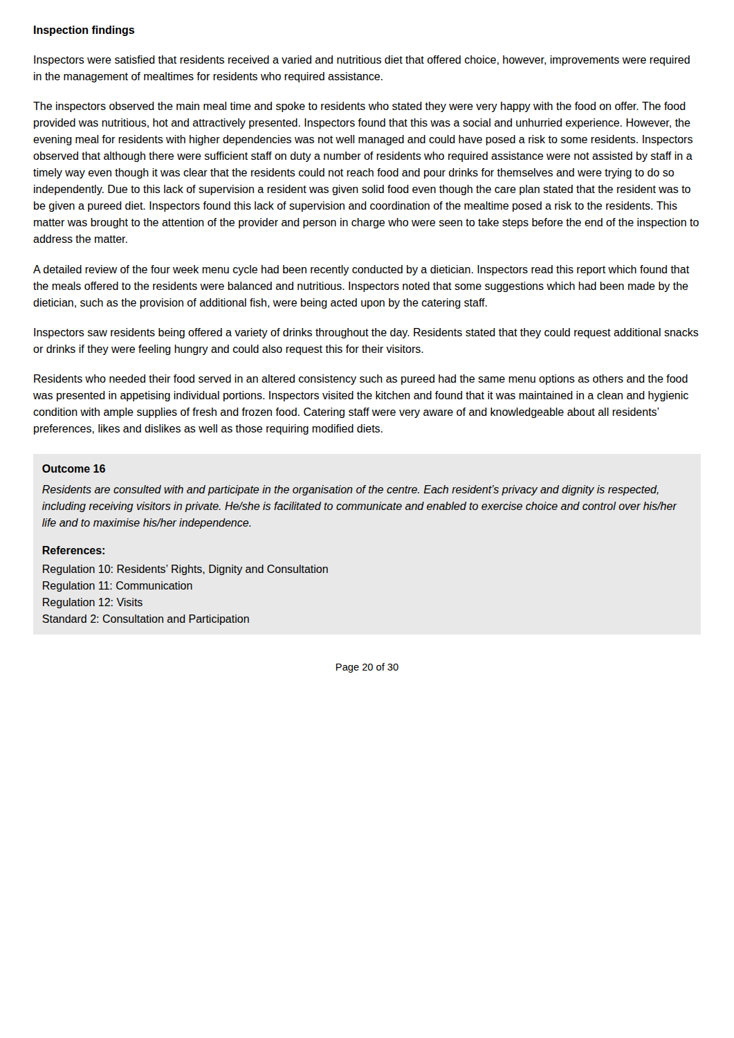Inspection findings
Inspectors were satisfied that residents received a varied and nutritious diet that offered choice, however, improvements were required in the management of mealtimes for residents who required assistance.
The inspectors observed the main meal time and spoke to residents who stated they were very happy with the food on offer. The food provided was nutritious, hot and attractively presented. Inspectors found that this was a social and unhurried experience. However, the evening meal for residents with higher dependencies was not well managed and could have posed a risk to some residents. Inspectors observed that although there were sufficient staff on duty a number of residents who required assistance were not assisted by staff in a timely way even though it was clear that the residents could not reach food and pour drinks for themselves and were trying to do so independently. Due to this lack of supervision a resident was given solid food even though the care plan stated that the resident was to be given a pureed diet. Inspectors found this lack of supervision and coordination of the mealtime posed a risk to the residents. This matter was brought to the attention of the provider and person in charge who were seen to take steps before the end of the inspection to address the matter.
A detailed review of the four week menu cycle had been recently conducted by a dietician. Inspectors read this report which found that the meals offered to the residents were balanced and nutritious. Inspectors noted that some suggestions which had been made by the dietician, such as the provision of additional fish, were being acted upon by the catering staff.
Inspectors saw residents being offered a variety of drinks throughout the day. Residents stated that they could request additional snacks or drinks if they were feeling hungry and could also request this for their visitors.
Residents who needed their food served in an altered consistency such as pureed had the same menu options as others and the food was presented in appetising individual portions. Inspectors visited the kitchen and found that it was maintained in a clean and hygienic condition with ample supplies of fresh and frozen food. Catering staff were very aware of and knowledgeable about all residents’ preferences, likes and dislikes as well as those requiring modified diets.
Outcome 16
Residents are consulted with and participate in the organisation of the centre. Each resident’s privacy and dignity is respected, including receiving visitors in private. He/she is facilitated to communicate and enabled to exercise choice and control over his/her life and to maximise his/her independence.
References:
Regulation 10: Residents’ Rights, Dignity and Consultation
Regulation 11: Communication
Regulation 12: Visits
Standard 2: Consultation and Participation
Page 20 of 30